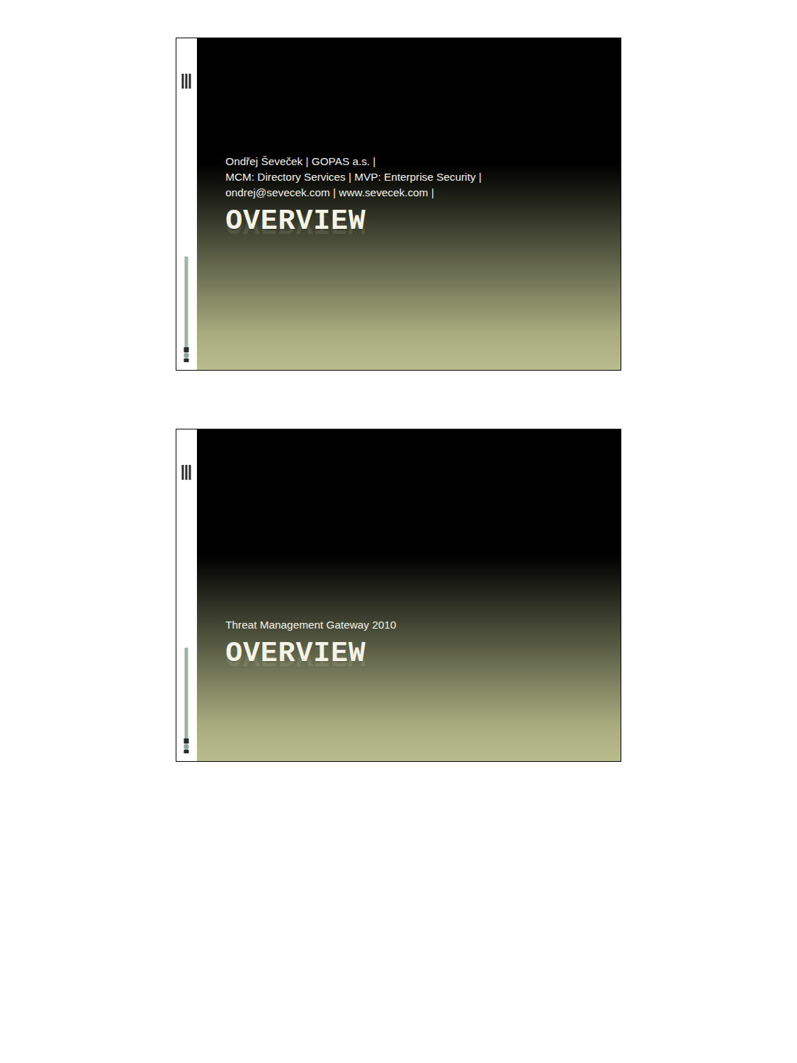Ondřej Ševeček | GOPAS a.s. |
MCM: Directory Services | MVP: Enterprise Security |
ondrej@sevecek.com | www.sevecek.com |
OVERVIEW
OVERVIEW
Threat Management Gateway 2010
OVERVIEW
OVERVIEW